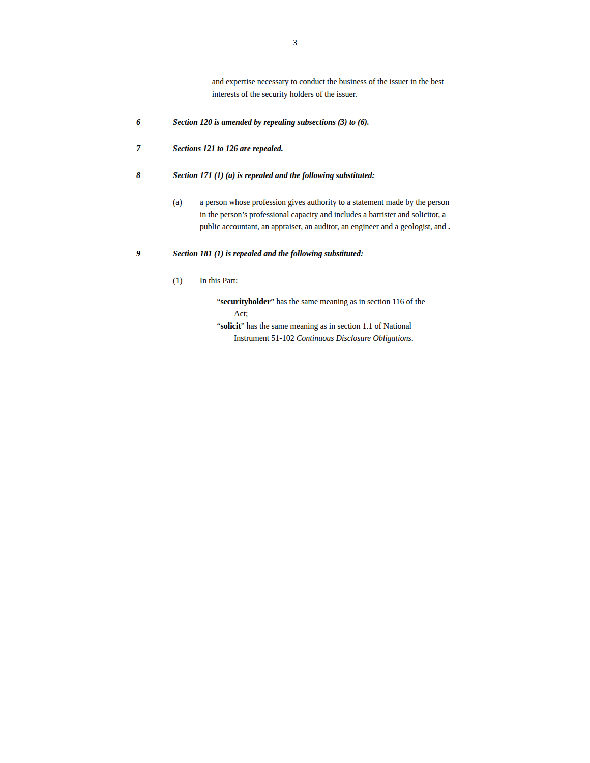3
and expertise necessary to conduct the business of the issuer in the best interests of the security holders of the issuer.
6
Section 120 is amended by repealing subsections (3) to (6).
7
Sections 121 to 126 are repealed.
8
Section 171 (1) (a) is repealed and the following substituted:
(a)
a person whose profession gives authority to a statement made by the person in the person’s professional capacity and includes a barrister and solicitor, a public accountant, an appraiser, an auditor, an engineer and a geologist, and .
9
Section 181 (1) is repealed and the following substituted:
(1)
In this Part:
“securityholder” has the same meaning as in section 116 of the Act;
“solicit” has the same meaning as in section 1.1 of National Instrument 51-102 Continuous Disclosure Obligations.